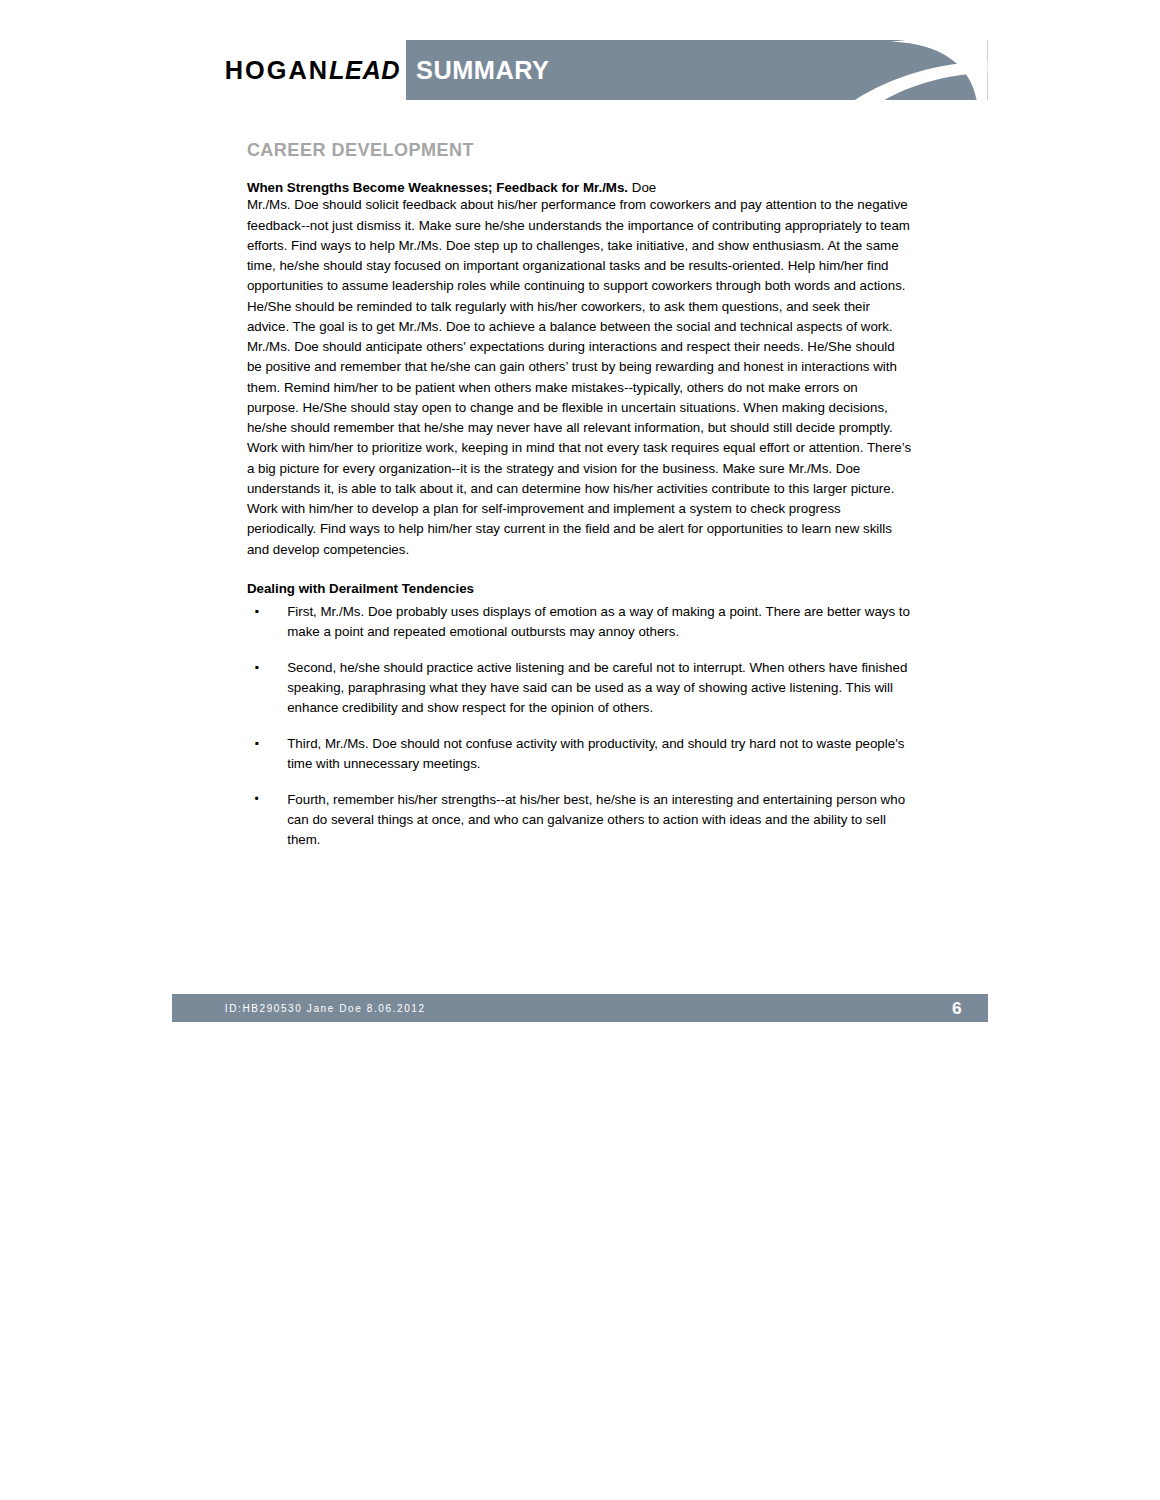HOGAN LEAD
SUMMARY
CAREER DEVELOPMENT
When Strengths Become Weaknesses; Feedback for Mr./Ms. Doe
Mr./Ms. Doe should solicit feedback about his/her performance from coworkers and pay attention to the negative feedback--not just dismiss it. Make sure he/she understands the importance of contributing appropriately to team efforts. Find ways to help Mr./Ms. Doe step up to challenges, take initiative, and show enthusiasm. At the same time, he/she should stay focused on important organizational tasks and be results-oriented. Help him/her find opportunities to assume leadership roles while continuing to support coworkers through both words and actions. He/She should be reminded to talk regularly with his/her coworkers, to ask them questions, and seek their advice. The goal is to get Mr./Ms. Doe to achieve a balance between the social and technical aspects of work. Mr./Ms. Doe should anticipate others' expectations during interactions and respect their needs. He/She should be positive and remember that he/she can gain others’ trust by being rewarding and honest in interactions with them. Remind him/her to be patient when others make mistakes--typically, others do not make errors on purpose. He/She should stay open to change and be flexible in uncertain situations. When making decisions, he/she should remember that he/she may never have all relevant information, but should still decide promptly. Work with him/her to prioritize work, keeping in mind that not every task requires equal effort or attention. There’s a big picture for every organization--it is the strategy and vision for the business. Make sure Mr./Ms. Doe understands it, is able to talk about it, and can determine how his/her activities contribute to this larger picture. Work with him/her to develop a plan for self-improvement and implement a system to check progress periodically. Find ways to help him/her stay current in the field and be alert for opportunities to learn new skills and develop competencies.
Dealing with Derailment Tendencies
First, Mr./Ms. Doe probably uses displays of emotion as a way of making a point. There are better ways to make a point and repeated emotional outbursts may annoy others.
Second, he/she should practice active listening and be careful not to interrupt. When others have finished speaking, paraphrasing what they have said can be used as a way of showing active listening. This will enhance credibility and show respect for the opinion of others.
Third, Mr./Ms. Doe should not confuse activity with productivity, and should try hard not to waste people's time with unnecessary meetings.
Fourth, remember his/her strengths--at his/her best, he/she is an interesting and entertaining person who can do several things at once, and who can galvanize others to action with ideas and the ability to sell them.
ID:HB290530 Jane Doe 8.06.2012
6